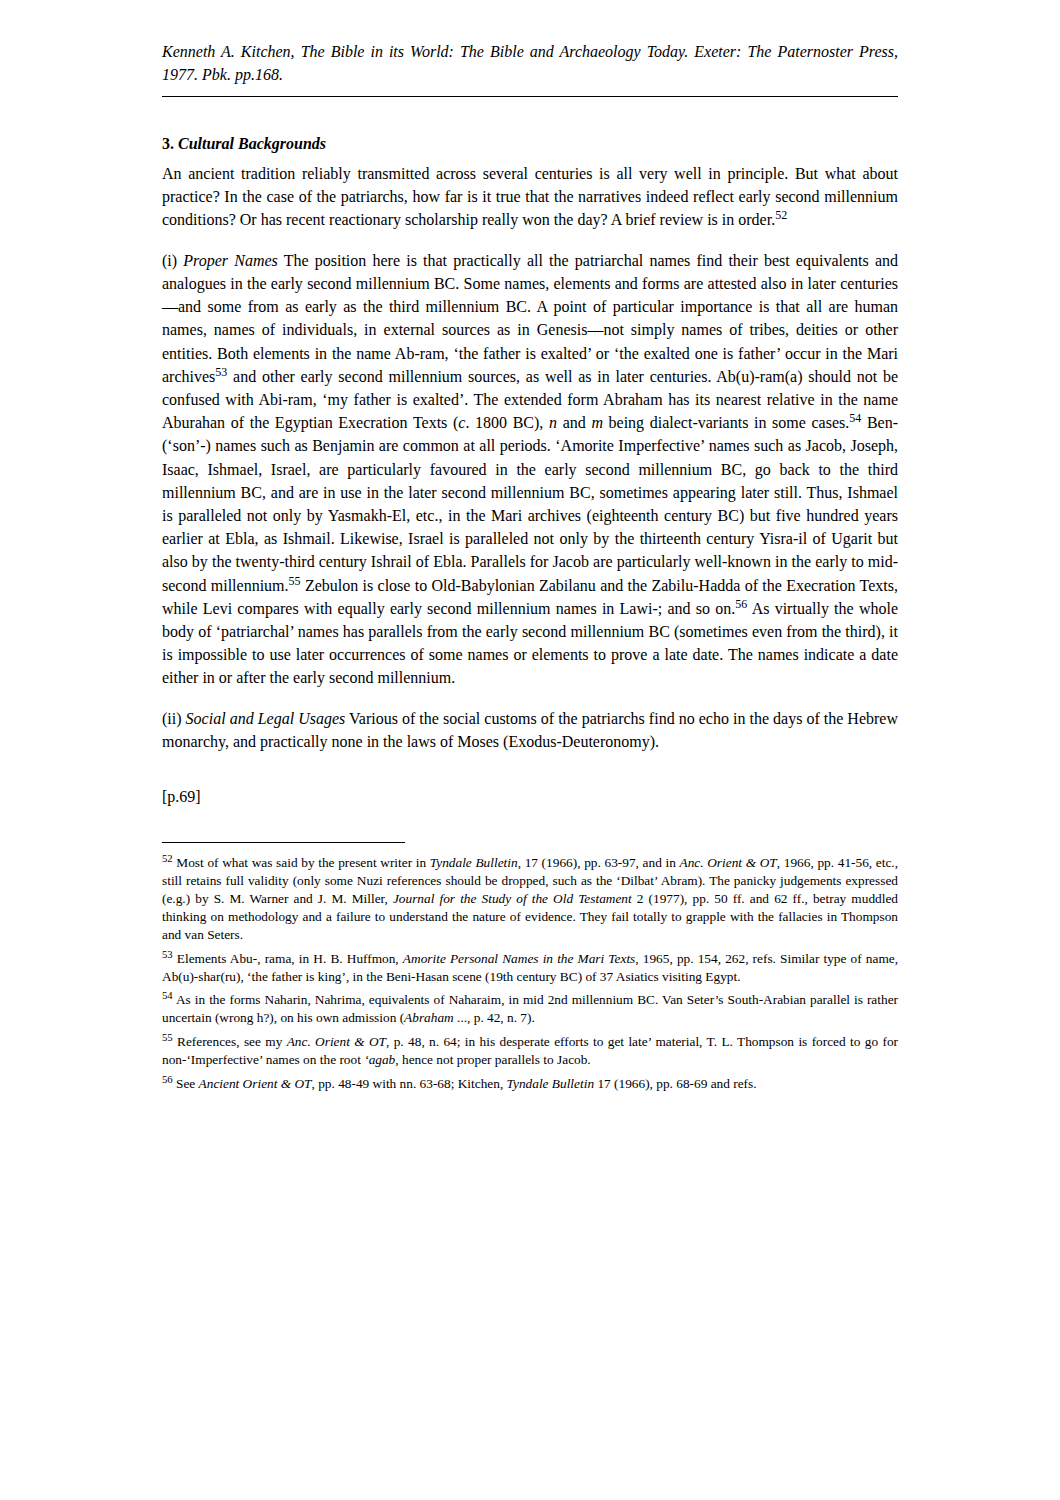Kenneth A. Kitchen, The Bible in its World: The Bible and Archaeology Today. Exeter: The Paternoster Press, 1977. Pbk. pp.168.
3. Cultural Backgrounds
An ancient tradition reliably transmitted across several centuries is all very well in principle. But what about practice? In the case of the patriarchs, how far is it true that the narratives indeed reflect early second millennium conditions? Or has recent reactionary scholarship really won the day? A brief review is in order.52
(i) Proper Names The position here is that practically all the patriarchal names find their best equivalents and analogues in the early second millennium BC. Some names, elements and forms are attested also in later centuries—and some from as early as the third millennium BC. A point of particular importance is that all are human names, names of individuals, in external sources as in Genesis—not simply names of tribes, deities or other entities. Both elements in the name Ab-ram, ‘the father is exalted’ or ‘the exalted one is father’ occur in the Mari archives53 and other early second millennium sources, as well as in later centuries. Ab(u)-ram(a) should not be confused with Abi-ram, ‘my father is exalted’. The extended form Abraham has its nearest relative in the name Aburahan of the Egyptian Execration Texts (c. 1800 BC), n and m being dialect-variants in some cases.54 Ben-(‘son’-) names such as Benjamin are common at all periods. ‘Amorite Imperfective’ names such as Jacob, Joseph, Isaac, Ishmael, Israel, are particularly favoured in the early second millennium BC, go back to the third millennium BC, and are in use in the later second millennium BC, sometimes appearing later still. Thus, Ishmael is paralleled not only by Yasmakh-El, etc., in the Mari archives (eighteenth century BC) but five hundred years earlier at Ebla, as Ishmail. Likewise, Israel is paralleled not only by the thirteenth century Yisra-il of Ugarit but also by the twenty-third century Ishrail of Ebla. Parallels for Jacob are particularly well-known in the early to mid-second millennium.55 Zebulon is close to Old-Babylonian Zabilanu and the Zabilu-Hadda of the Execration Texts, while Levi compares with equally early second millennium names in Lawi-; and so on.56 As virtually the whole body of ‘patriarchal’ names has parallels from the early second millennium BC (sometimes even from the third), it is impossible to use later occurrences of some names or elements to prove a late date. The names indicate a date either in or after the early second millennium.
(ii) Social and Legal Usages Various of the social customs of the patriarchs find no echo in the days of the Hebrew monarchy, and practically none in the laws of Moses (Exodus-Deuteronomy).
[p.69]
52 Most of what was said by the present writer in Tyndale Bulletin, 17 (1966), pp. 63-97, and in Anc. Orient & OT, 1966, pp. 41-56, etc., still retains full validity (only some Nuzi references should be dropped, such as the ‘Dilbat’ Abram). The panicky judgements expressed (e.g.) by S. M. Warner and J. M. Miller, Journal for the Study of the Old Testament 2 (1977), pp. 50 ff. and 62 ff., betray muddled thinking on methodology and a failure to understand the nature of evidence. They fail totally to grapple with the fallacies in Thompson and van Seters.
53 Elements Abu-, rama, in H. B. Huffmon, Amorite Personal Names in the Mari Texts, 1965, pp. 154, 262, refs. Similar type of name, Ab(u)-shar(ru), ‘the father is king’, in the Beni-Hasan scene (19th century BC) of 37 Asiatics visiting Egypt.
54 As in the forms Naharin, Nahrima, equivalents of Naharaim, in mid 2nd millennium BC. Van Seter’s South-Arabian parallel is rather uncertain (wrong h?), on his own admission (Abraham ..., p. 42, n. 7).
55 References, see my Anc. Orient & OT, p. 48, n. 64; in his desperate efforts to get late’ material, T. L. Thompson is forced to go for non-‘Imperfective’ names on the root ‘agab, hence not proper parallels to Jacob.
56 See Ancient Orient & OT, pp. 48-49 with nn. 63-68; Kitchen, Tyndale Bulletin 17 (1966), pp. 68-69 and refs.